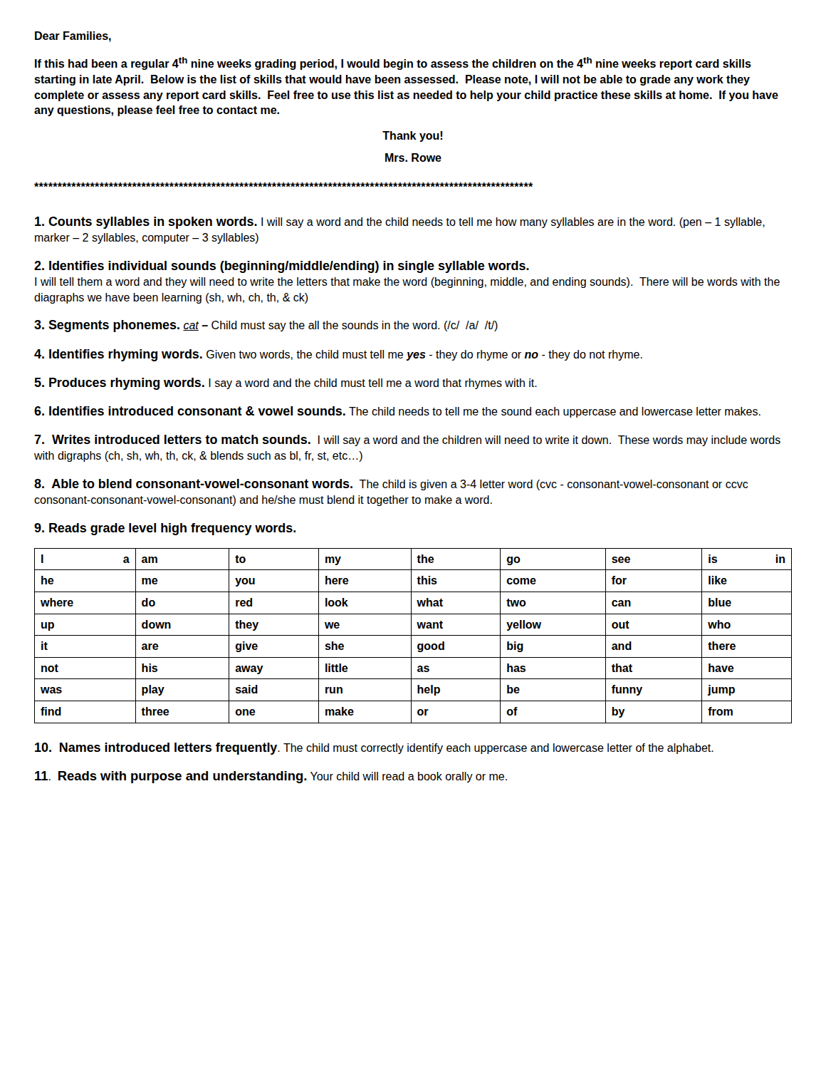Dear Families,
If this had been a regular 4th nine weeks grading period, I would begin to assess the children on the 4th nine weeks report card skills starting in late April. Below is the list of skills that would have been assessed. Please note, I will not be able to grade any work they complete or assess any report card skills. Feel free to use this list as needed to help your child practice these skills at home. If you have any questions, please feel free to contact me.
Thank you!
Mrs. Rowe
***********************************************************************************************************
1. Counts syllables in spoken words. I will say a word and the child needs to tell me how many syllables are in the word. (pen – 1 syllable, marker – 2 syllables, computer – 3 syllables)
2. Identifies individual sounds (beginning/middle/ending) in single syllable words.
I will tell them a word and they will need to write the letters that make the word (beginning, middle, and ending sounds). There will be words with the diagraphs we have been learning (sh, wh, ch, th, & ck)
3. Segments phonemes. cat – Child must say the all the sounds in the word. (/c/ /a/ /t/)
4. Identifies rhyming words. Given two words, the child must tell me yes - they do rhyme or no - they do not rhyme.
5. Produces rhyming words. I say a word and the child must tell me a word that rhymes with it.
6. Identifies introduced consonant & vowel sounds. The child needs to tell me the sound each uppercase and lowercase letter makes.
7. Writes introduced letters to match sounds. I will say a word and the children will need to write it down. These words may include words with digraphs (ch, sh, wh, th, ck, & blends such as bl, fr, st, etc…)
8. Able to blend consonant-vowel-consonant words. The child is given a 3-4 letter word (cvc - consonant-vowel-consonant or ccvc consonant-consonant-vowel-consonant) and he/she must blend it together to make a word.
9. Reads grade level high frequency words.
| I a | am | to | my | the | go | see | is in |
| he | me | you | here | this | come | for | like |
| where | do | red | look | what | two | can | blue |
| up | down | they | we | want | yellow | out | who |
| it | are | give | she | good | big | and | there |
| not | his | away | little | as | has | that | have |
| was | play | said | run | help | be | funny | jump |
| find | three | one | make | or | of | by | from |
10. Names introduced letters frequently. The child must correctly identify each uppercase and lowercase letter of the alphabet.
11. Reads with purpose and understanding. Your child will read a book orally or me.